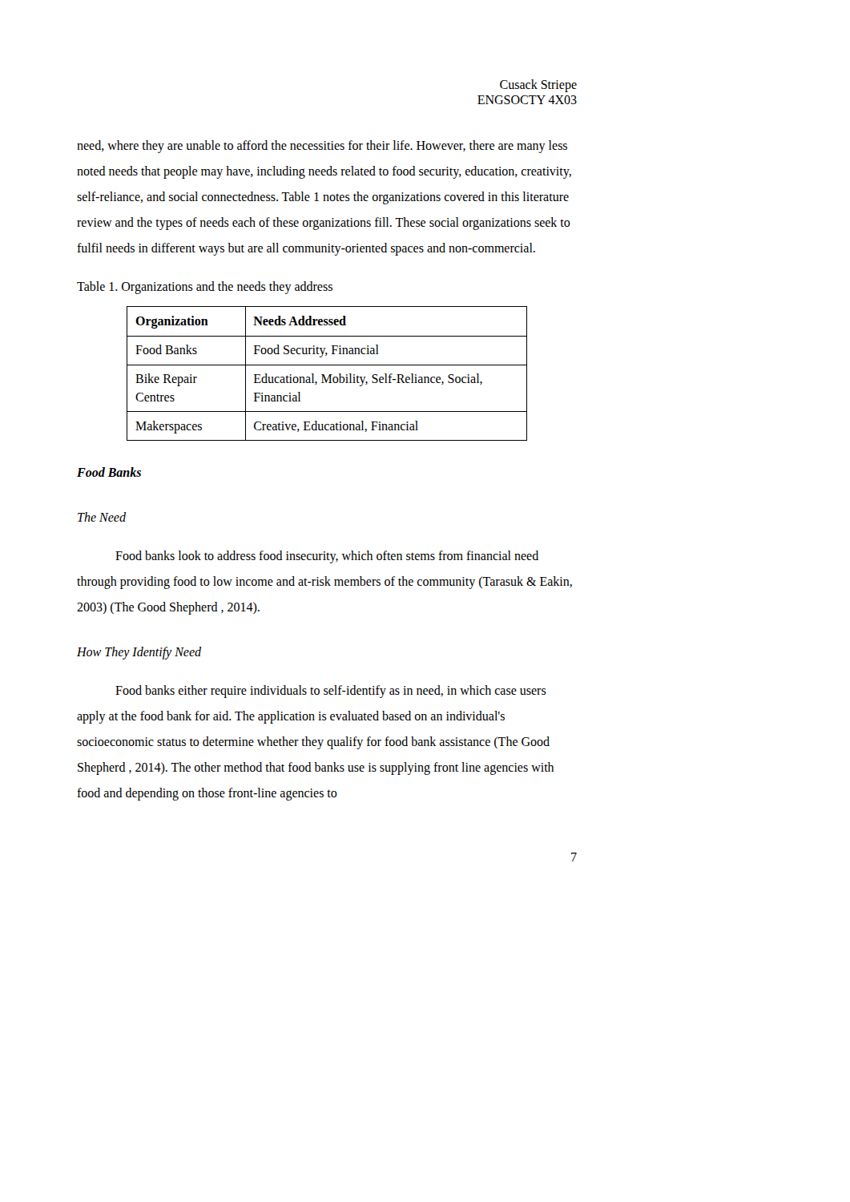Cusack Striepe
ENGSOCTY 4X03
need, where they are unable to afford the necessities for their life. However, there are many less noted needs that people may have, including needs related to food security, education, creativity, self-reliance, and social connectedness. Table 1 notes the organizations covered in this literature review and the types of needs each of these organizations fill. These social organizations seek to fulfil needs in different ways but are all community-oriented spaces and non-commercial.
Table 1. Organizations and the needs they address
| Organization | Needs Addressed |
| --- | --- |
| Food Banks | Food Security, Financial |
| Bike Repair Centres | Educational, Mobility, Self-Reliance, Social, Financial |
| Makerspaces | Creative, Educational, Financial |
Food Banks
The Need
Food banks look to address food insecurity, which often stems from financial need through providing food to low income and at-risk members of the community (Tarasuk & Eakin, 2003) (The Good Shepherd , 2014).
How They Identify Need
Food banks either require individuals to self-identify as in need, in which case users apply at the food bank for aid. The application is evaluated based on an individual's socioeconomic status to determine whether they qualify for food bank assistance (The Good Shepherd , 2014). The other method that food banks use is supplying front line agencies with food and depending on those front-line agencies to
7